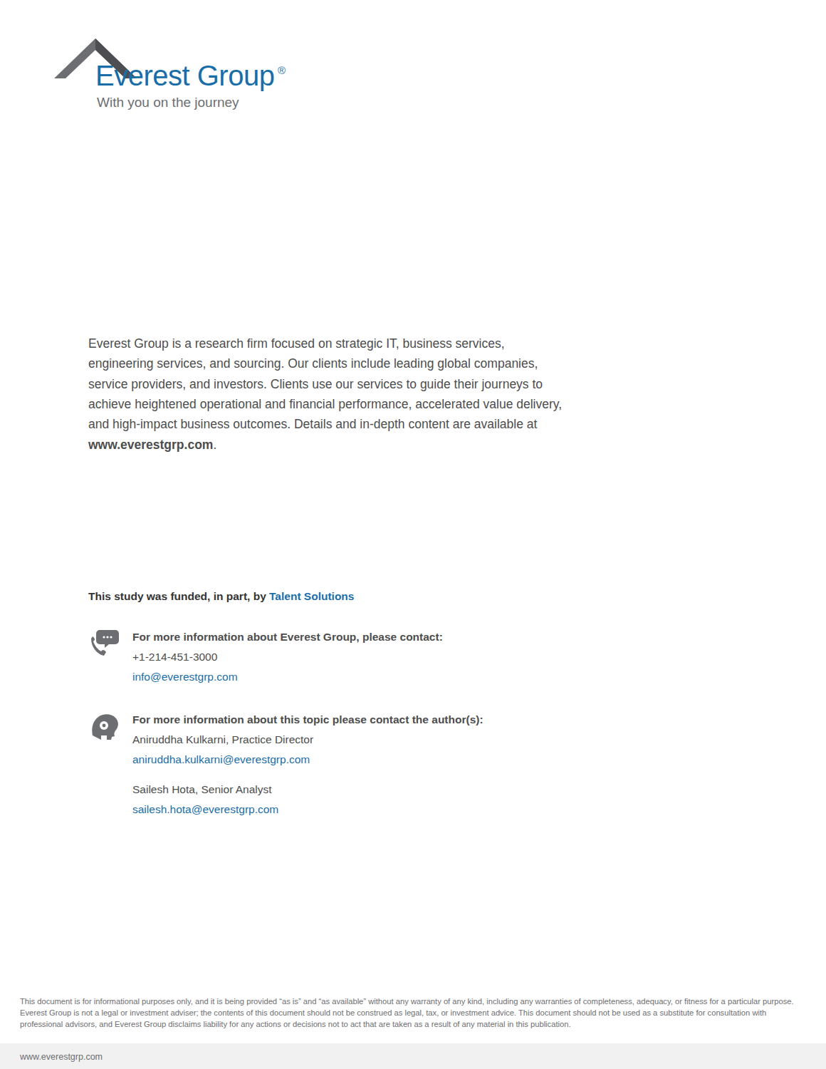Everest Group ® With you on the journey
Everest Group is a research firm focused on strategic IT, business services, engineering services, and sourcing. Our clients include leading global companies, service providers, and investors. Clients use our services to guide their journeys to achieve heightened operational and financial performance, accelerated value delivery, and high-impact business outcomes. Details and in-depth content are available at www.everestgrp.com.
This study was funded, in part, by Talent Solutions
For more information about Everest Group, please contact:
+1-214-451-3000
info@everestgrp.com
For more information about this topic please contact the author(s):
Aniruddha Kulkarni, Practice Director
aniruddha.kulkarni@everestgrp.com
Sailesh Hota, Senior Analyst
sailesh.hota@everestgrp.com
This document is for informational purposes only, and it is being provided “as is” and “as available” without any warranty of any kind, including any warranties of completeness, adequacy, or fitness for a particular purpose. Everest Group is not a legal or investment adviser; the contents of this document should not be construed as legal, tax, or investment advice. This document should not be used as a substitute for consultation with professional advisors, and Everest Group disclaims liability for any actions or decisions not to act that are taken as a result of any material in this publication.
www.everestgrp.com